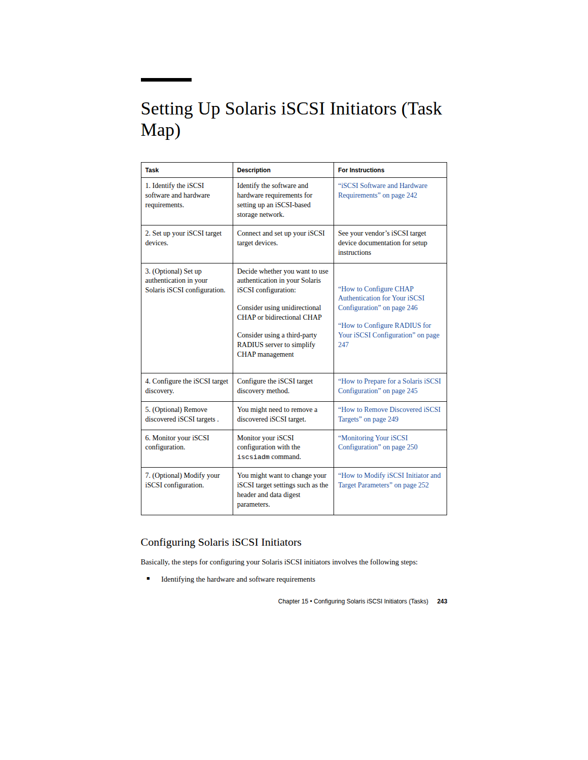Setting Up Solaris iSCSI Initiators (Task
Map)
| Task | Description | For Instructions |
| --- | --- | --- |
| 1. Identify the iSCSI software and hardware requirements. | Identify the software and hardware requirements for setting up an iSCSI-based storage network. | “iSCSI Software and Hardware Requirements” on page 242 |
| 2. Set up your iSCSI target devices. | Connect and set up your iSCSI target devices. | See your vendor’s iSCSI target device documentation for setup instructions |
| 3. (Optional) Set up authentication in your Solaris iSCSI configuration. | Decide whether you want to use authentication in your Solaris iSCSI configuration: Consider using unidirectional CHAP or bidirectional CHAP Consider using a third-party RADIUS server to simplify CHAP management | “How to Configure CHAP Authentication for Your iSCSI Configuration” on page 246 “How to Configure RADIUS for Your iSCSI Configuration” on page 247 |
| 4. Configure the iSCSI target discovery. | Configure the iSCSI target discovery method. | “How to Prepare for a Solaris iSCSI Configuration” on page 245 |
| 5. (Optional) Remove discovered iSCSI targets . | You might need to remove a discovered iSCSI target. | “How to Remove Discovered iSCSI Targets” on page 249 |
| 6. Monitor your iSCSI configuration. | Monitor your iSCSI configuration with the iscsiadm command. | “Monitoring Your iSCSI Configuration” on page 250 |
| 7. (Optional) Modify your iSCSI configuration. | You might want to change your iSCSI target settings such as the header and data digest parameters. | “How to Modify iSCSI Initiator and Target Parameters” on page 252 |
Configuring Solaris iSCSI Initiators
Basically, the steps for configuring your Solaris iSCSI initiators involves the following steps:
Identifying the hardware and software requirements
Chapter 15 • Configuring Solaris iSCSI Initiators (Tasks)243